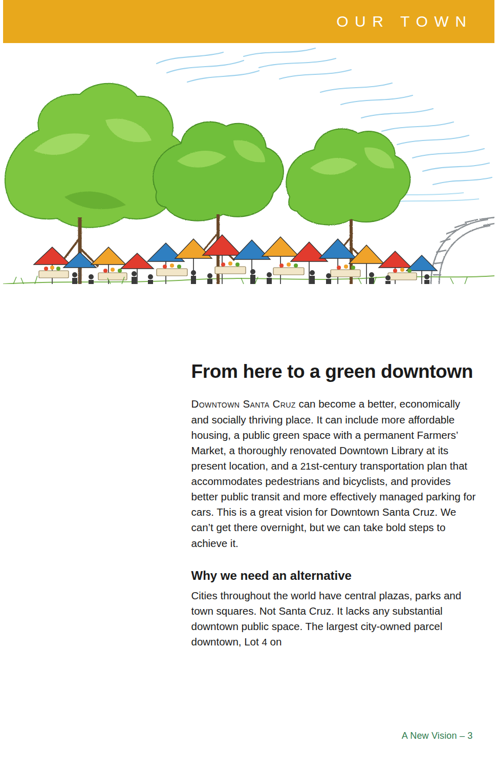Our Town
From here to a green downtown
Downtown Santa Cruz can become a better, economically and socially thriving place. It can include more affordable housing, a public green space with a permanent Farmers’ Market, a thoroughly renovated Downtown Library at its present location, and a 21st-century transportation plan that accommodates pedestrians and bicyclists, and provides better public transit and more effectively managed parking for cars. This is a great vision for Downtown Santa Cruz. We can’t get there overnight, but we can take bold steps to achieve it.
Why we need an alternative
Cities throughout the world have central plazas, parks and town squares. Not Santa Cruz. It lacks any substantial downtown public space. The largest city-owned parcel downtown, Lot 4 on
A New Vision – 3